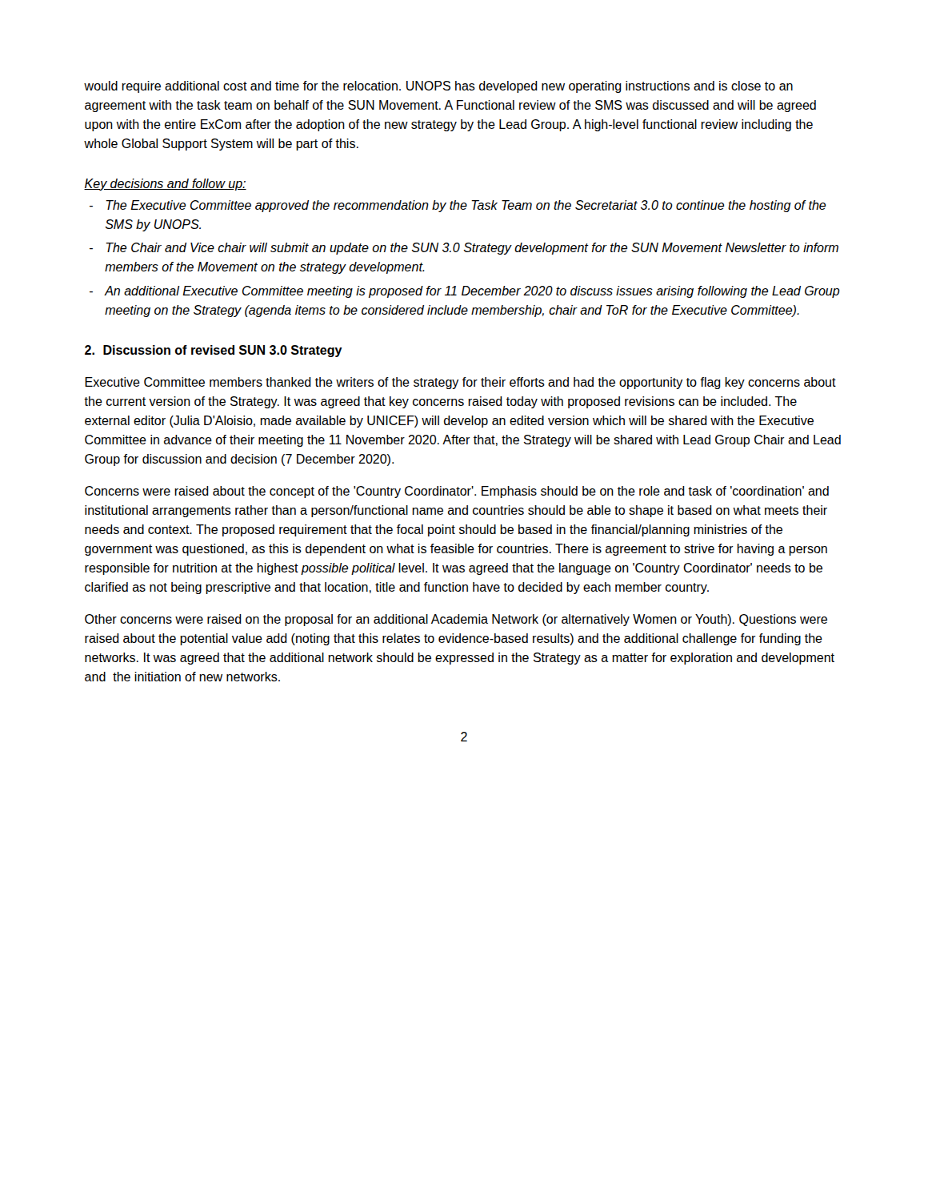would require additional cost and time for the relocation. UNOPS has developed new operating instructions and is close to an agreement with the task team on behalf of the SUN Movement. A Functional review of the SMS was discussed and will be agreed upon with the entire ExCom after the adoption of the new strategy by the Lead Group. A high-level functional review including the whole Global Support System will be part of this.
Key decisions and follow up:
The Executive Committee approved the recommendation by the Task Team on the Secretariat 3.0 to continue the hosting of the SMS by UNOPS.
The Chair and Vice chair will submit an update on the SUN 3.0 Strategy development for the SUN Movement Newsletter to inform members of the Movement on the strategy development.
An additional Executive Committee meeting is proposed for 11 December 2020 to discuss issues arising following the Lead Group meeting on the Strategy (agenda items to be considered include membership, chair and ToR for the Executive Committee).
2. Discussion of revised SUN 3.0 Strategy
Executive Committee members thanked the writers of the strategy for their efforts and had the opportunity to flag key concerns about the current version of the Strategy. It was agreed that key concerns raised today with proposed revisions can be included. The external editor (Julia D'Aloisio, made available by UNICEF) will develop an edited version which will be shared with the Executive Committee in advance of their meeting the 11 November 2020. After that, the Strategy will be shared with Lead Group Chair and Lead Group for discussion and decision (7 December 2020).
Concerns were raised about the concept of the 'Country Coordinator'. Emphasis should be on the role and task of 'coordination' and institutional arrangements rather than a person/functional name and countries should be able to shape it based on what meets their needs and context. The proposed requirement that the focal point should be based in the financial/planning ministries of the government was questioned, as this is dependent on what is feasible for countries. There is agreement to strive for having a person responsible for nutrition at the highest possible political level. It was agreed that the language on 'Country Coordinator' needs to be clarified as not being prescriptive and that location, title and function have to decided by each member country.
Other concerns were raised on the proposal for an additional Academia Network (or alternatively Women or Youth). Questions were raised about the potential value add (noting that this relates to evidence-based results) and the additional challenge for funding the networks. It was agreed that the additional network should be expressed in the Strategy as a matter for exploration and development and the initiation of new networks.
2